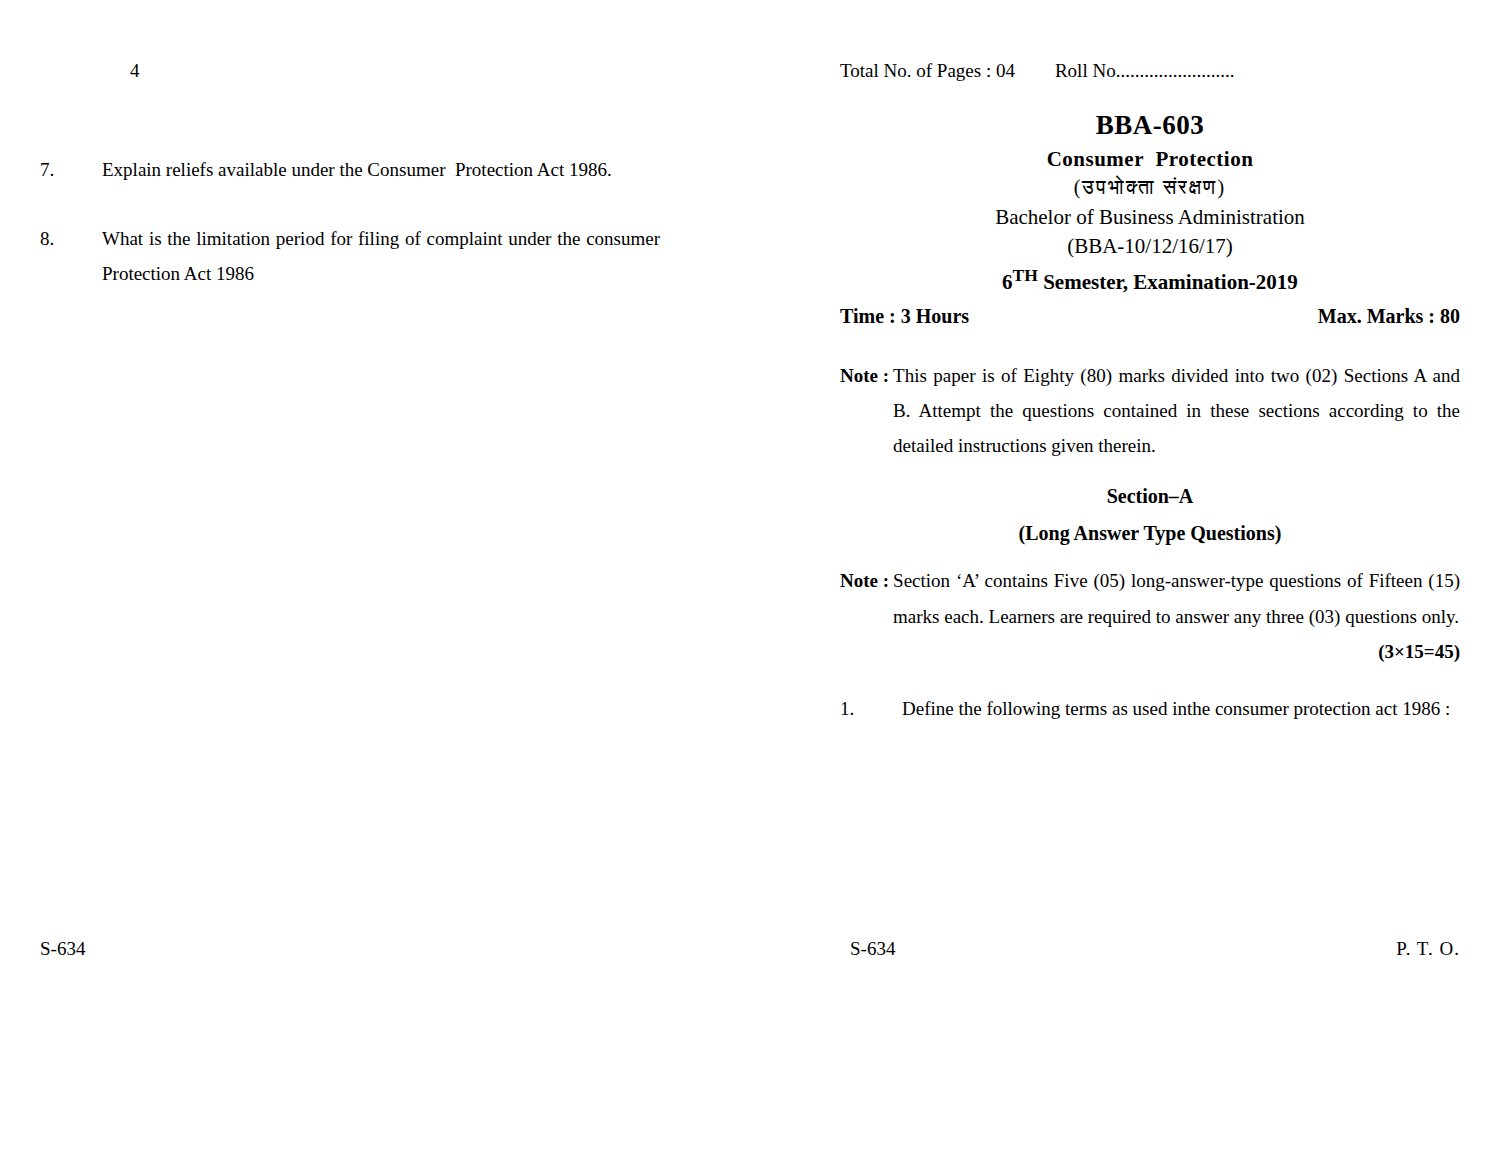4
7. Explain reliefs available under the Consumer Protection Act 1986.
8. What is the limitation period for filing of complaint under the consumer Protection Act 1986
S-634
Total No. of Pages : 04Roll No.........................
BBA-603
Consumer Protection
(उपभोक्ता संरक्षण)
Bachelor of Business Administration
(BBA-10/12/16/17)
6TH Semester, Examination-2019
Time : 3 Hours Max. Marks : 80
Note : This paper is of Eighty (80) marks divided into two (02) Sections A and B. Attempt the questions contained in these sections according to the detailed instructions given therein.
Section–A
(Long Answer Type Questions)
Note : Section ‘A’ contains Five (05) long-answer-type questions of Fifteen (15) marks each. Learners are required to answer any three (03) questions only. (3×15=45)
1. Define the following terms as used inthe consumer protection act 1986 :
S-634 P. T. O.